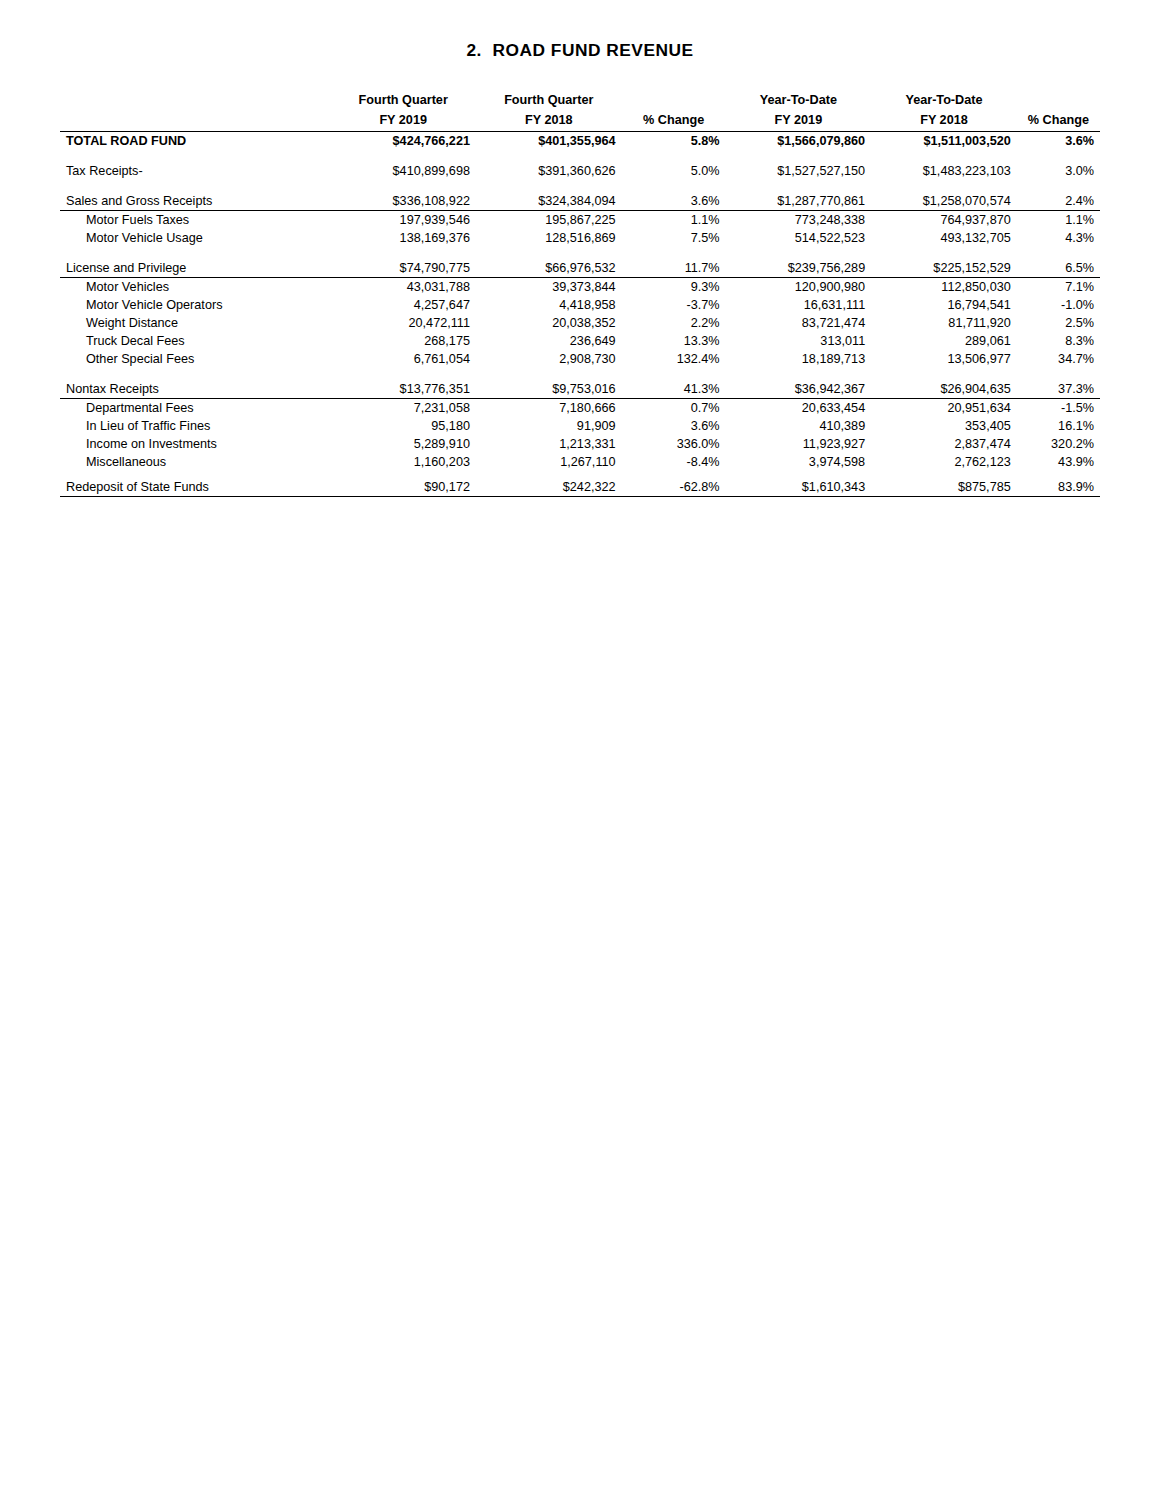2. ROAD FUND REVENUE
| | Fourth Quarter | Fourth Quarter | | Year-To-Date | Year-To-Date | |
| --- | --- | --- | --- | --- | --- | --- |
| | FY 2019 | FY 2018 | % Change | FY 2019 | FY 2018 | % Change |
| TOTAL ROAD FUND | $424,766,221 | $401,355,964 | 5.8% | $1,566,079,860 | $1,511,003,520 | 3.6% |
| Tax Receipts- | $410,899,698 | $391,360,626 | 5.0% | $1,527,527,150 | $1,483,223,103 | 3.0% |
| Sales and Gross Receipts | $336,108,922 | $324,384,094 | 3.6% | $1,287,770,861 | $1,258,070,574 | 2.4% |
| Motor Fuels Taxes | 197,939,546 | 195,867,225 | 1.1% | 773,248,338 | 764,937,870 | 1.1% |
| Motor Vehicle Usage | 138,169,376 | 128,516,869 | 7.5% | 514,522,523 | 493,132,705 | 4.3% |
| License and Privilege | $74,790,775 | $66,976,532 | 11.7% | $239,756,289 | $225,152,529 | 6.5% |
| Motor Vehicles | 43,031,788 | 39,373,844 | 9.3% | 120,900,980 | 112,850,030 | 7.1% |
| Motor Vehicle Operators | 4,257,647 | 4,418,958 | -3.7% | 16,631,111 | 16,794,541 | -1.0% |
| Weight Distance | 20,472,111 | 20,038,352 | 2.2% | 83,721,474 | 81,711,920 | 2.5% |
| Truck Decal Fees | 268,175 | 236,649 | 13.3% | 313,011 | 289,061 | 8.3% |
| Other Special Fees | 6,761,054 | 2,908,730 | 132.4% | 18,189,713 | 13,506,977 | 34.7% |
| Nontax Receipts | $13,776,351 | $9,753,016 | 41.3% | $36,942,367 | $26,904,635 | 37.3% |
| Departmental Fees | 7,231,058 | 7,180,666 | 0.7% | 20,633,454 | 20,951,634 | -1.5% |
| In Lieu of Traffic Fines | 95,180 | 91,909 | 3.6% | 410,389 | 353,405 | 16.1% |
| Income on Investments | 5,289,910 | 1,213,331 | 336.0% | 11,923,927 | 2,837,474 | 320.2% |
| Miscellaneous | 1,160,203 | 1,267,110 | -8.4% | 3,974,598 | 2,762,123 | 43.9% |
| Redeposit of State Funds | $90,172 | $242,322 | -62.8% | $1,610,343 | $875,785 | 83.9% |